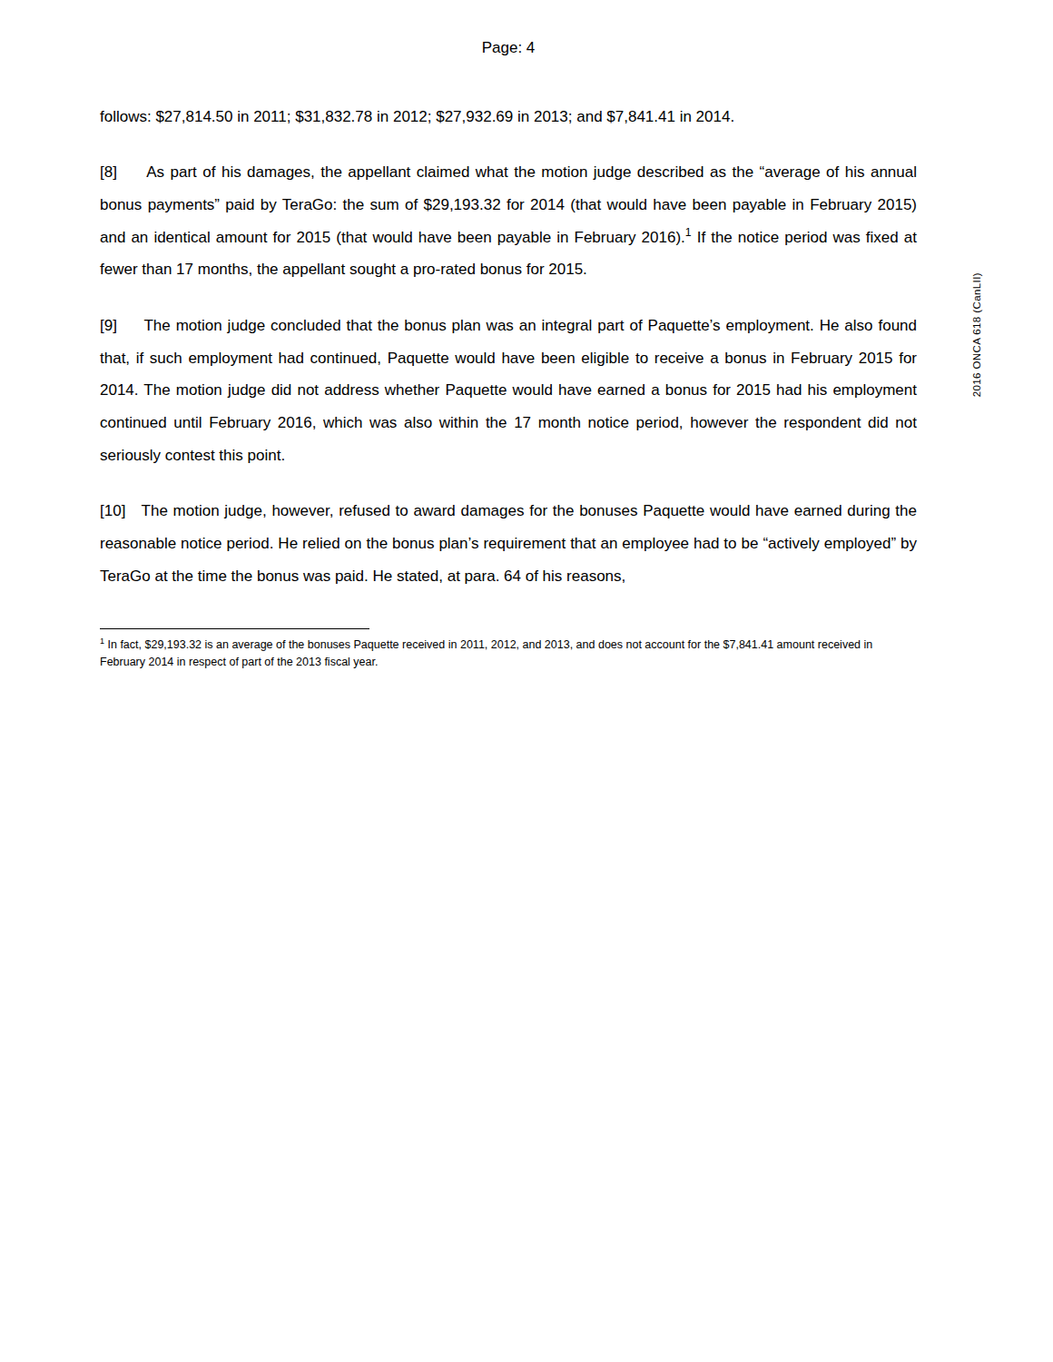Page: 4
2016 ONCA 618 (CanLII)
follows: $27,814.50 in 2011; $31,832.78 in 2012; $27,932.69 in 2013; and $7,841.41 in 2014.
[8] As part of his damages, the appellant claimed what the motion judge described as the “average of his annual bonus payments” paid by TeraGo: the sum of $29,193.32 for 2014 (that would have been payable in February 2015) and an identical amount for 2015 (that would have been payable in February 2016).1 If the notice period was fixed at fewer than 17 months, the appellant sought a pro-rated bonus for 2015.
[9] The motion judge concluded that the bonus plan was an integral part of Paquette’s employment. He also found that, if such employment had continued, Paquette would have been eligible to receive a bonus in February 2015 for 2014. The motion judge did not address whether Paquette would have earned a bonus for 2015 had his employment continued until February 2016, which was also within the 17 month notice period, however the respondent did not seriously contest this point.
[10] The motion judge, however, refused to award damages for the bonuses Paquette would have earned during the reasonable notice period. He relied on the bonus plan’s requirement that an employee had to be “actively employed” by TeraGo at the time the bonus was paid. He stated, at para. 64 of his reasons,
1 In fact, $29,193.32 is an average of the bonuses Paquette received in 2011, 2012, and 2013, and does not account for the $7,841.41 amount received in February 2014 in respect of part of the 2013 fiscal year.